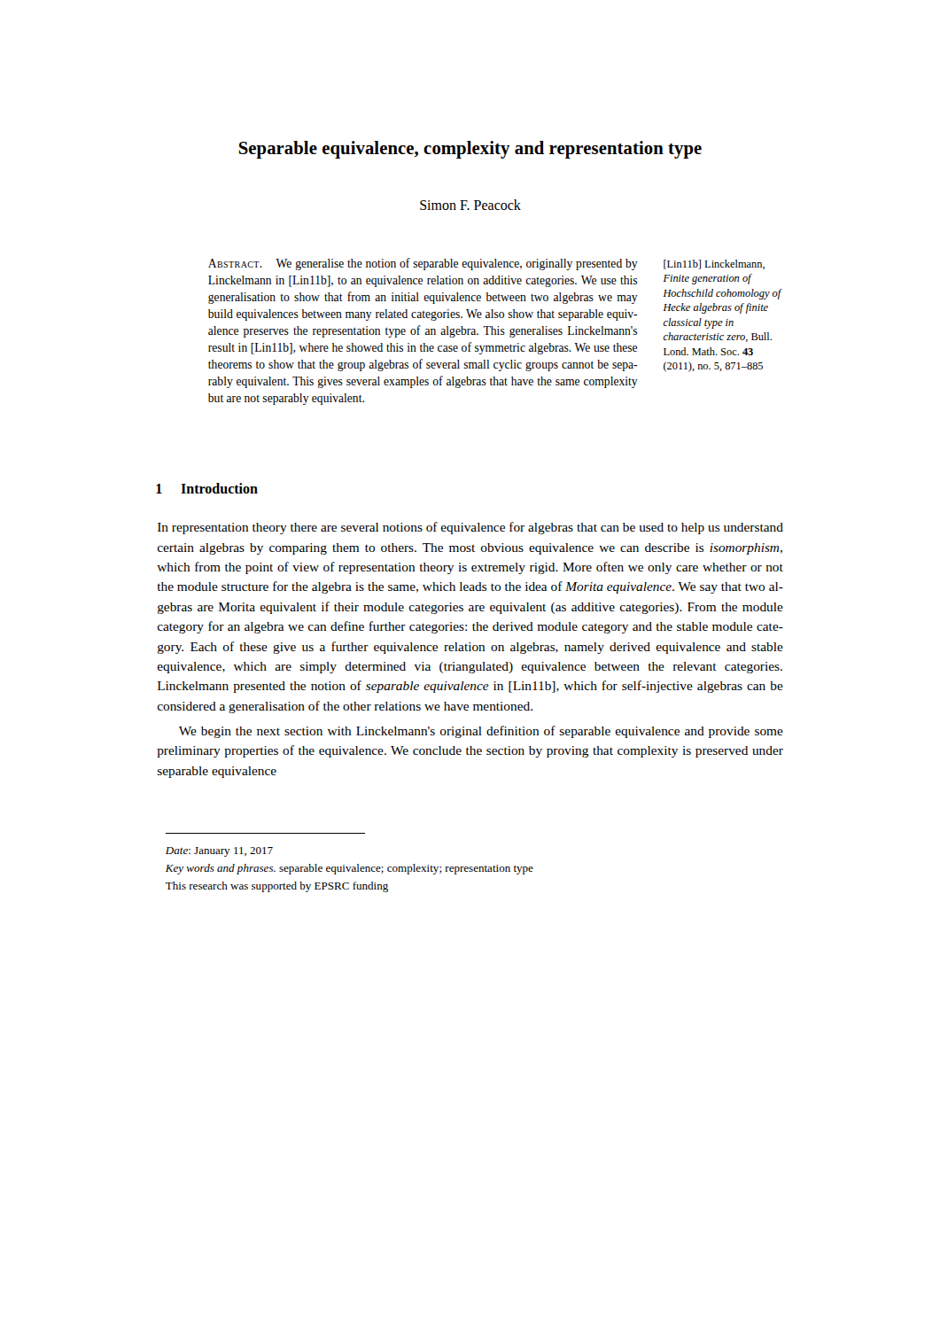Separable equivalence, complexity and representation type
Simon F. Peacock
Abstract. We generalise the notion of separable equivalence, originally presented by Linckelmann in [Lin11b], to an equivalence relation on additive categories. We use this generalisation to show that from an initial equivalence between two algebras we may build equivalences between many related categories. We also show that separable equivalence preserves the representation type of an algebra. This generalises Linckelmann's result in [Lin11b], where he showed this in the case of symmetric algebras. We use these theorems to show that the group algebras of several small cyclic groups cannot be separably equivalent. This gives several examples of algebras that have the same complexity but are not separably equivalent.
[Lin11b] Linckelmann, Finite generation of Hochschild cohomology of Hecke algebras of finite classical type in characteristic zero, Bull. Lond. Math. Soc. 43 (2011), no. 5, 871–885
1 Introduction
In representation theory there are several notions of equivalence for algebras that can be used to help us understand certain algebras by comparing them to others. The most obvious equivalence we can describe is isomorphism, which from the point of view of representation theory is extremely rigid. More often we only care whether or not the module structure for the algebra is the same, which leads to the idea of Morita equivalence. We say that two algebras are Morita equivalent if their module categories are equivalent (as additive categories). From the module category for an algebra we can define further categories: the derived module category and the stable module category. Each of these give us a further equivalence relation on algebras, namely derived equivalence and stable equivalence, which are simply determined via (triangulated) equivalence between the relevant categories. Linckelmann presented the notion of separable equivalence in [Lin11b], which for self-injective algebras can be considered a generalisation of the other relations we have mentioned.
We begin the next section with Linckelmann's original definition of separable equivalence and provide some preliminary properties of the equivalence. We conclude the section by proving that complexity is preserved under separable equivalence
Date: January 11, 2017
Key words and phrases. separable equivalence; complexity; representation type
This research was supported by EPSRC funding